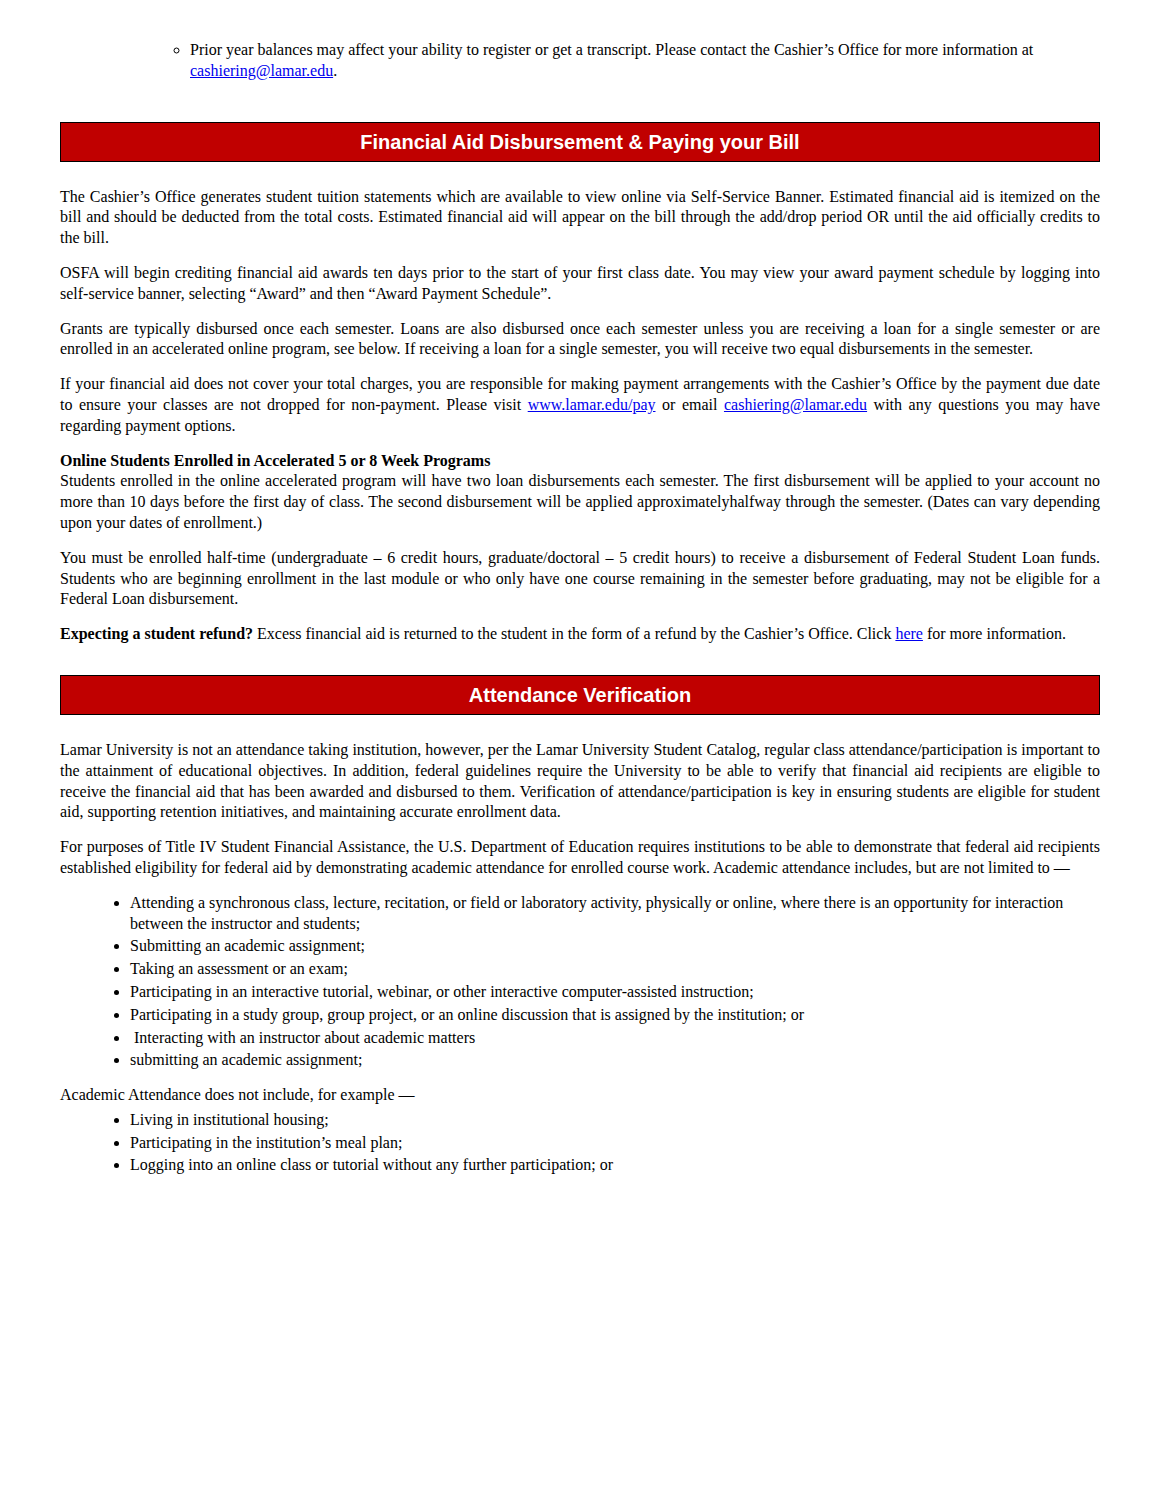Prior year balances may affect your ability to register or get a transcript. Please contact the Cashier’s Office for more information at cashiering@lamar.edu.
Financial Aid Disbursement & Paying your Bill
The Cashier’s Office generates student tuition statements which are available to view online via Self-Service Banner. Estimated financial aid is itemized on the bill and should be deducted from the total costs. Estimated financial aid will appear on the bill through the add/drop period OR until the aid officially credits to the bill.
OSFA will begin crediting financial aid awards ten days prior to the start of your first class date. You may view your award payment schedule by logging into self-service banner, selecting “Award” and then “Award Payment Schedule”.
Grants are typically disbursed once each semester. Loans are also disbursed once each semester unless you are receiving a loan for a single semester or are enrolled in an accelerated online program, see below. If receiving a loan for a single semester, you will receive two equal disbursements in the semester.
If your financial aid does not cover your total charges, you are responsible for making payment arrangements with the Cashier’s Office by the payment due date to ensure your classes are not dropped for non-payment. Please visit www.lamar.edu/pay or email cashiering@lamar.edu with any questions you may have regarding payment options.
Online Students Enrolled in Accelerated 5 or 8 Week Programs
Students enrolled in the online accelerated program will have two loan disbursements each semester. The first disbursement will be applied to your account no more than 10 days before the first day of class. The second disbursement will be applied approximatelyhalfway through the semester. (Dates can vary depending upon your dates of enrollment.)
You must be enrolled half-time (undergraduate – 6 credit hours, graduate/doctoral – 5 credit hours) to receive a disbursement of Federal Student Loan funds. Students who are beginning enrollment in the last module or who only have one course remaining in the semester before graduating, may not be eligible for a Federal Loan disbursement.
Expecting a student refund? Excess financial aid is returned to the student in the form of a refund by the Cashier’s Office. Click here for more information.
Attendance Verification
Lamar University is not an attendance taking institution, however, per the Lamar University Student Catalog, regular class attendance/participation is important to the attainment of educational objectives. In addition, federal guidelines require the University to be able to verify that financial aid recipients are eligible to receive the financial aid that has been awarded and disbursed to them. Verification of attendance/participation is key in ensuring students are eligible for student aid, supporting retention initiatives, and maintaining accurate enrollment data.
For purposes of Title IV Student Financial Assistance, the U.S. Department of Education requires institutions to be able to demonstrate that federal aid recipients established eligibility for federal aid by demonstrating academic attendance for enrolled course work. Academic attendance includes, but are not limited to —
Attending a synchronous class, lecture, recitation, or field or laboratory activity, physically or online, where there is an opportunity for interaction between the instructor and students;
Submitting an academic assignment;
Taking an assessment or an exam;
Participating in an interactive tutorial, webinar, or other interactive computer-assisted instruction;
Participating in a study group, group project, or an online discussion that is assigned by the institution; or
Interacting with an instructor about academic matters
submitting an academic assignment;
Academic Attendance does not include, for example —
Living in institutional housing;
Participating in the institution’s meal plan;
Logging into an online class or tutorial without any further participation; or